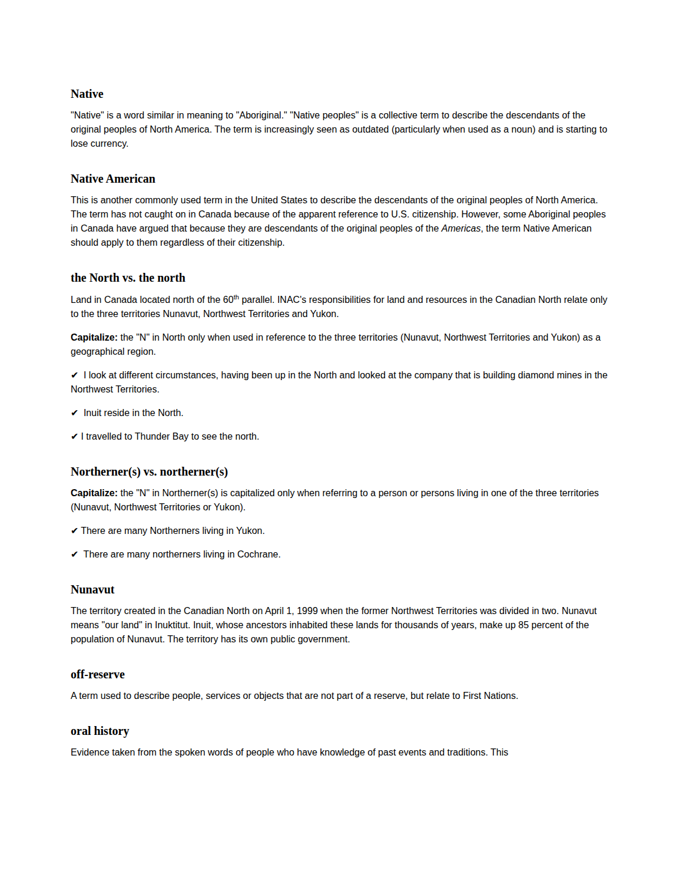Native
"Native" is a word similar in meaning to "Aboriginal." "Native peoples" is a collective term to describe the descendants of the original peoples of North America. The term is increasingly seen as outdated (particularly when used as a noun) and is starting to lose currency.
Native American
This is another commonly used term in the United States to describe the descendants of the original peoples of North America. The term has not caught on in Canada because of the apparent reference to U.S. citizenship. However, some Aboriginal peoples in Canada have argued that because they are descendants of the original peoples of the Americas, the term Native American should apply to them regardless of their citizenship.
the North vs. the north
Land in Canada located north of the 60th parallel. INAC's responsibilities for land and resources in the Canadian North relate only to the three territories Nunavut, Northwest Territories and Yukon.
Capitalize: the "N" in North only when used in reference to the three territories (Nunavut, Northwest Territories and Yukon) as a geographical region.
✔ I look at different circumstances, having been up in the North and looked at the company that is building diamond mines in the Northwest Territories.
✔ Inuit reside in the North.
✔ I travelled to Thunder Bay to see the north.
Northerner(s) vs. northerner(s)
Capitalize: the "N" in Northerner(s) is capitalized only when referring to a person or persons living in one of the three territories (Nunavut, Northwest Territories or Yukon).
✔ There are many Northerners living in Yukon.
✔ There are many northerners living in Cochrane.
Nunavut
The territory created in the Canadian North on April 1, 1999 when the former Northwest Territories was divided in two. Nunavut means "our land" in Inuktitut. Inuit, whose ancestors inhabited these lands for thousands of years, make up 85 percent of the population of Nunavut. The territory has its own public government.
off-reserve
A term used to describe people, services or objects that are not part of a reserve, but relate to First Nations.
oral history
Evidence taken from the spoken words of people who have knowledge of past events and traditions. This